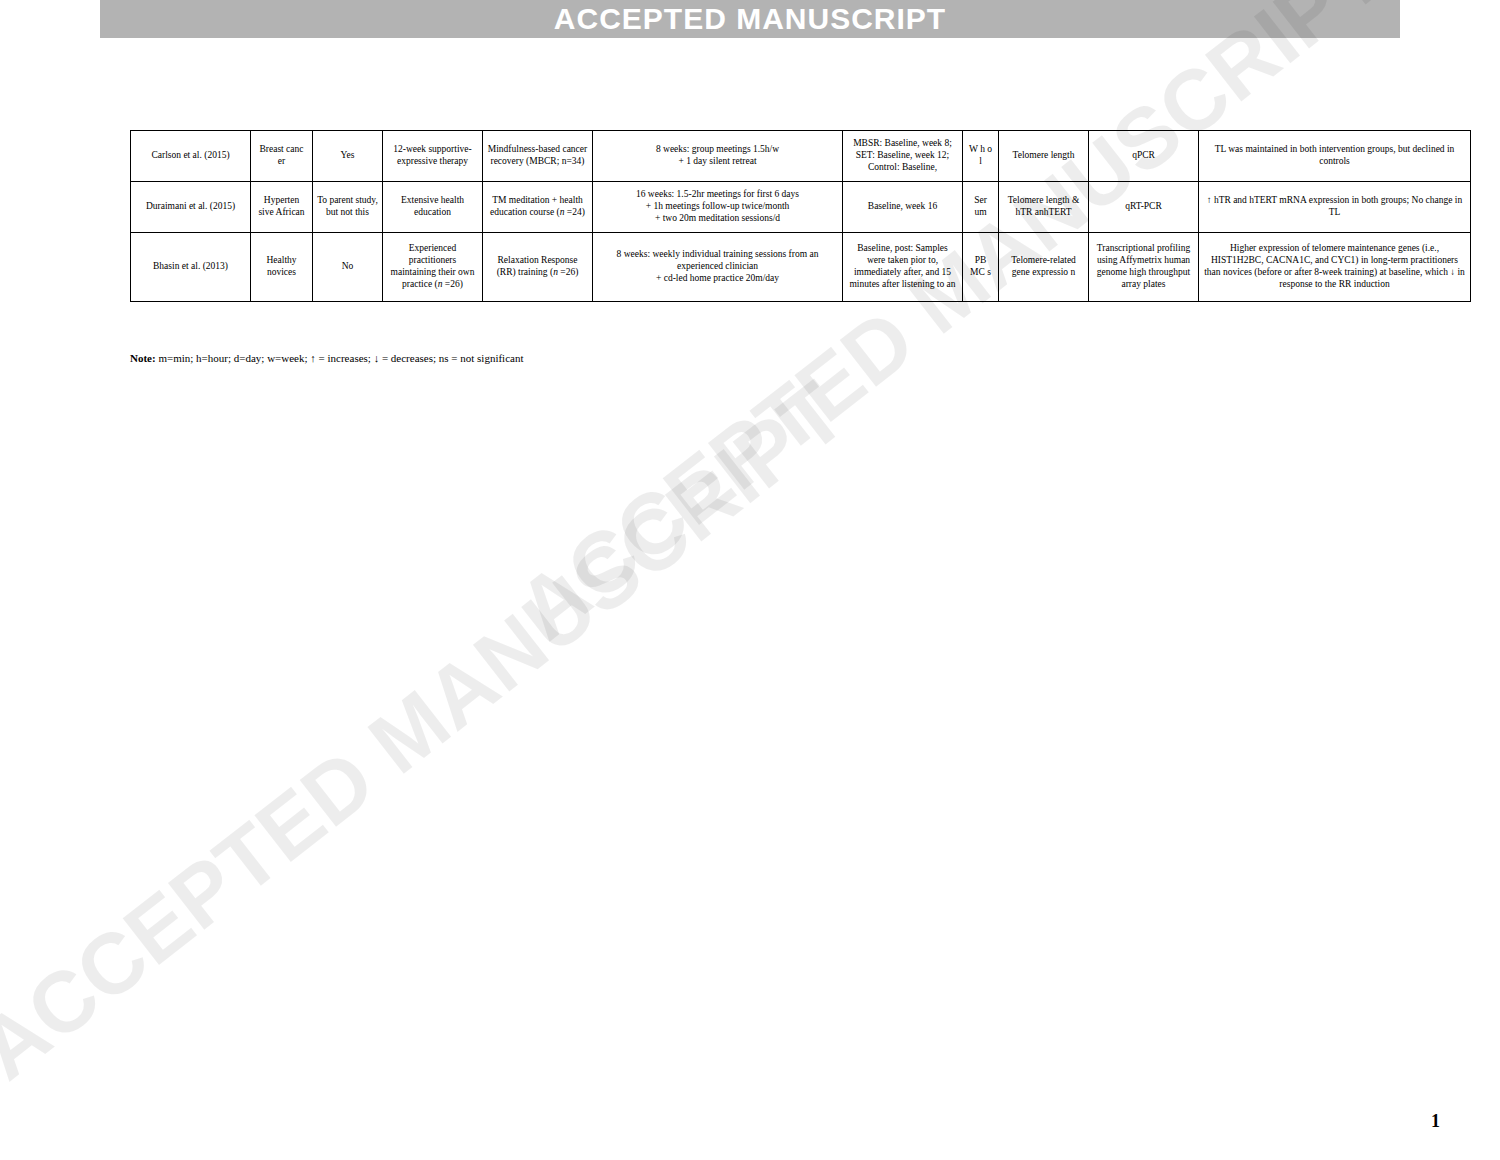ACCEPTED MANUSCRIPT
ACCEPTED MANUSCRIPT
ACCEPTED MANUSCRIPT
| Carlson et al. (2015) | Breast canc er | Yes | 12-week supportive-expressive therapy | Mindfulness-based cancer recovery (MBCR; n=34) | 8 weeks: group meetings 1.5h/w + 1 day silent retreat | MBSR: Baseline, week 8; SET: Baseline, week 12; Control: Baseline, | W h o l | Telomere length | qPCR | TL was maintained in both intervention groups, but declined in controls |
| Duraimani et al. (2015) | Hyperten sive African | To parent study, but not this | Extensive health education | TM meditation + health education course ( n =24) | 16 weeks: 1.5-2hr meetings for first 6 days + 1h meetings follow-up twice/month + two 20m meditation sessions/d | Baseline, week 16 | Ser um | Telomere length & hTR anhTERT | qRT-PCR | ↑ hTR and hTERT mRNA expression in both groups; No change in TL |
| Bhasin et al. (2013) | Healthy novices | No | Experienced practitioners maintaining their own practice ( n =26) | Relaxation Response (RR) training ( n =26) | 8 weeks: weekly individual training sessions from an experienced clinician + cd-led home practice 20m/day | Baseline, post: Samples were taken pior to, immediately after, and 15 minutes after listening to an | PB MC s | Telomere-related gene expressio n | Transcriptional profiling using Affymetrix human genome high throughput array plates | Higher expression of telomere maintenance genes (i.e., HIST1H2BC, CACNA1C, and CYC1) in long-term practitioners than novices (before or after 8-week training) at baseline, which ↓ in response to the RR induction |
Note: m=min; h=hour; d=day; w=week; ↑ = increases; ↓ = decreases; ns = not significant
1